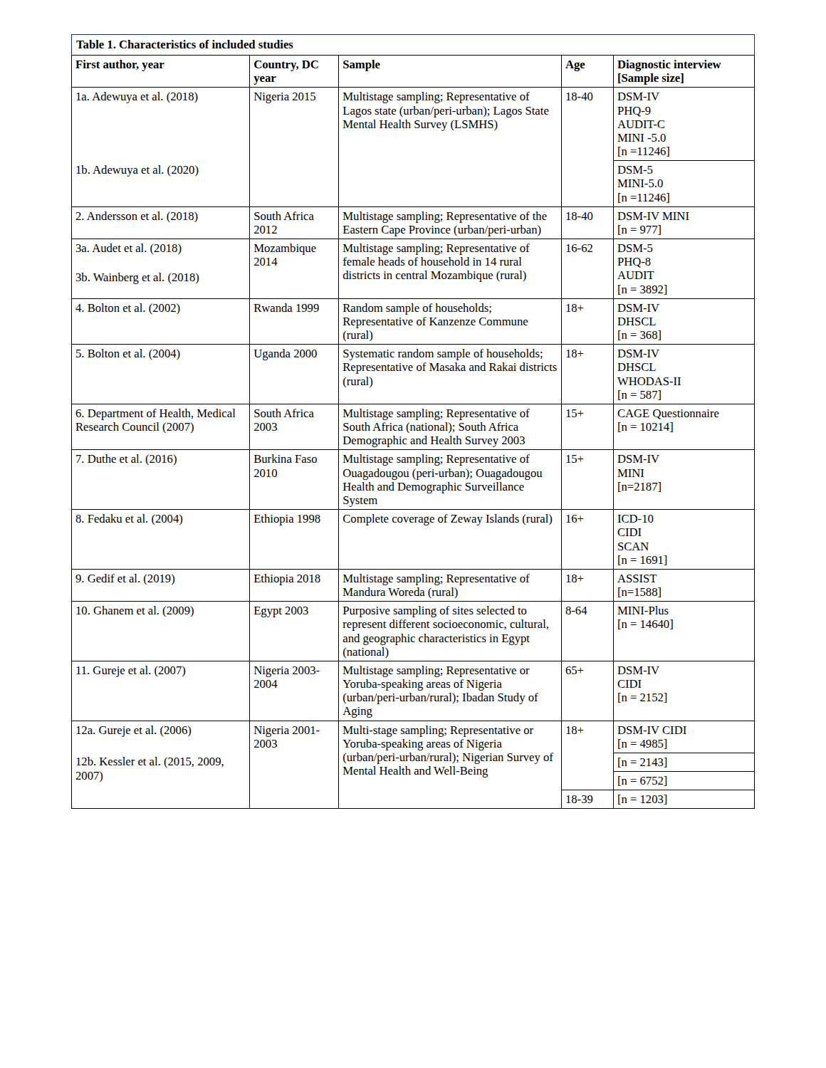Table 1. Characteristics of included studies
| First author, year | Country, DC year | Sample | Age | Diagnostic interview [Sample size] |
| --- | --- | --- | --- | --- |
| 1a. Adewuya et al. (2018) | Nigeria 2015 | Multistage sampling; Representative of Lagos state (urban/peri-urban); Lagos State Mental Health Survey (LSMHS) | 18-40 | DSM-IV PHQ-9 AUDIT-C MINI -5.0 [n =11246] |
| 1b. Adewuya et al. (2020) | DSM-5 MINI-5.0 [n =11246] |
| 2. Andersson et al. (2018) | South Africa 2012 | Multistage sampling; Representative of the Eastern Cape Province (urban/peri-urban) | 18-40 | DSM-IV MINI [n = 977] |
| 3a. Audet et al. (2018) | Mozambique 2014 | Multistage sampling; Representative of female heads of household in 14 rural districts in central Mozambique (rural) | 16-62 | DSM-5 PHQ-8 AUDIT [n = 3892] |
| 3b. Wainberg et al. (2018) |
| 4. Bolton et al. (2002) | Rwanda 1999 | Random sample of households; Representative of Kanzenze Commune (rural) | 18+ | DSM-IV DHSCL [n = 368] |
| 5. Bolton et al. (2004) | Uganda 2000 | Systematic random sample of households; Representative of Masaka and Rakai districts (rural) | 18+ | DSM-IV DHSCL WHODAS-II [n = 587] |
| 6. Department of Health, Medical Research Council (2007) | South Africa 2003 | Multistage sampling; Representative of South Africa (national); South Africa Demographic and Health Survey 2003 | 15+ | CAGE Questionnaire [n = 10214] |
| 7. Duthe et al. (2016) | Burkina Faso 2010 | Multistage sampling; Representative of Ouagadougou (peri-urban); Ouagadougou Health and Demographic Surveillance System | 15+ | DSM-IV MINI [n=2187] |
| 8. Fedaku et al. (2004) | Ethiopia 1998 | Complete coverage of Zeway Islands (rural) | 16+ | ICD-10 CIDI SCAN [n = 1691] |
| 9. Gedif et al. (2019) | Ethiopia 2018 | Multistage sampling; Representative of Mandura Woreda (rural) | 18+ | ASSIST [n=1588] |
| 10. Ghanem et al. (2009) | Egypt 2003 | Purposive sampling of sites selected to represent different socioeconomic, cultural, and geographic characteristics in Egypt (national) | 8-64 | MINI-Plus [n = 14640] |
| 11. Gureje et al. (2007) | Nigeria 2003-2004 | Multistage sampling; Representative or Yoruba-speaking areas of Nigeria (urban/peri-urban/rural); Ibadan Study of Aging | 65+ | DSM-IV CIDI [n = 2152] |
| 12a. Gureje et al. (2006) | Nigeria 2001-2003 | Multi-stage sampling; Representative or Yoruba-speaking areas of Nigeria (urban/peri-urban/rural); Nigerian Survey of Mental Health and Well-Being | 18+ | DSM-IV CIDI [n = 4985] |
| 12b. Kessler et al. (2015, 2009, 2007) | [n = 2143] |
| [n = 6752] |
| 18-39 | [n = 1203] |